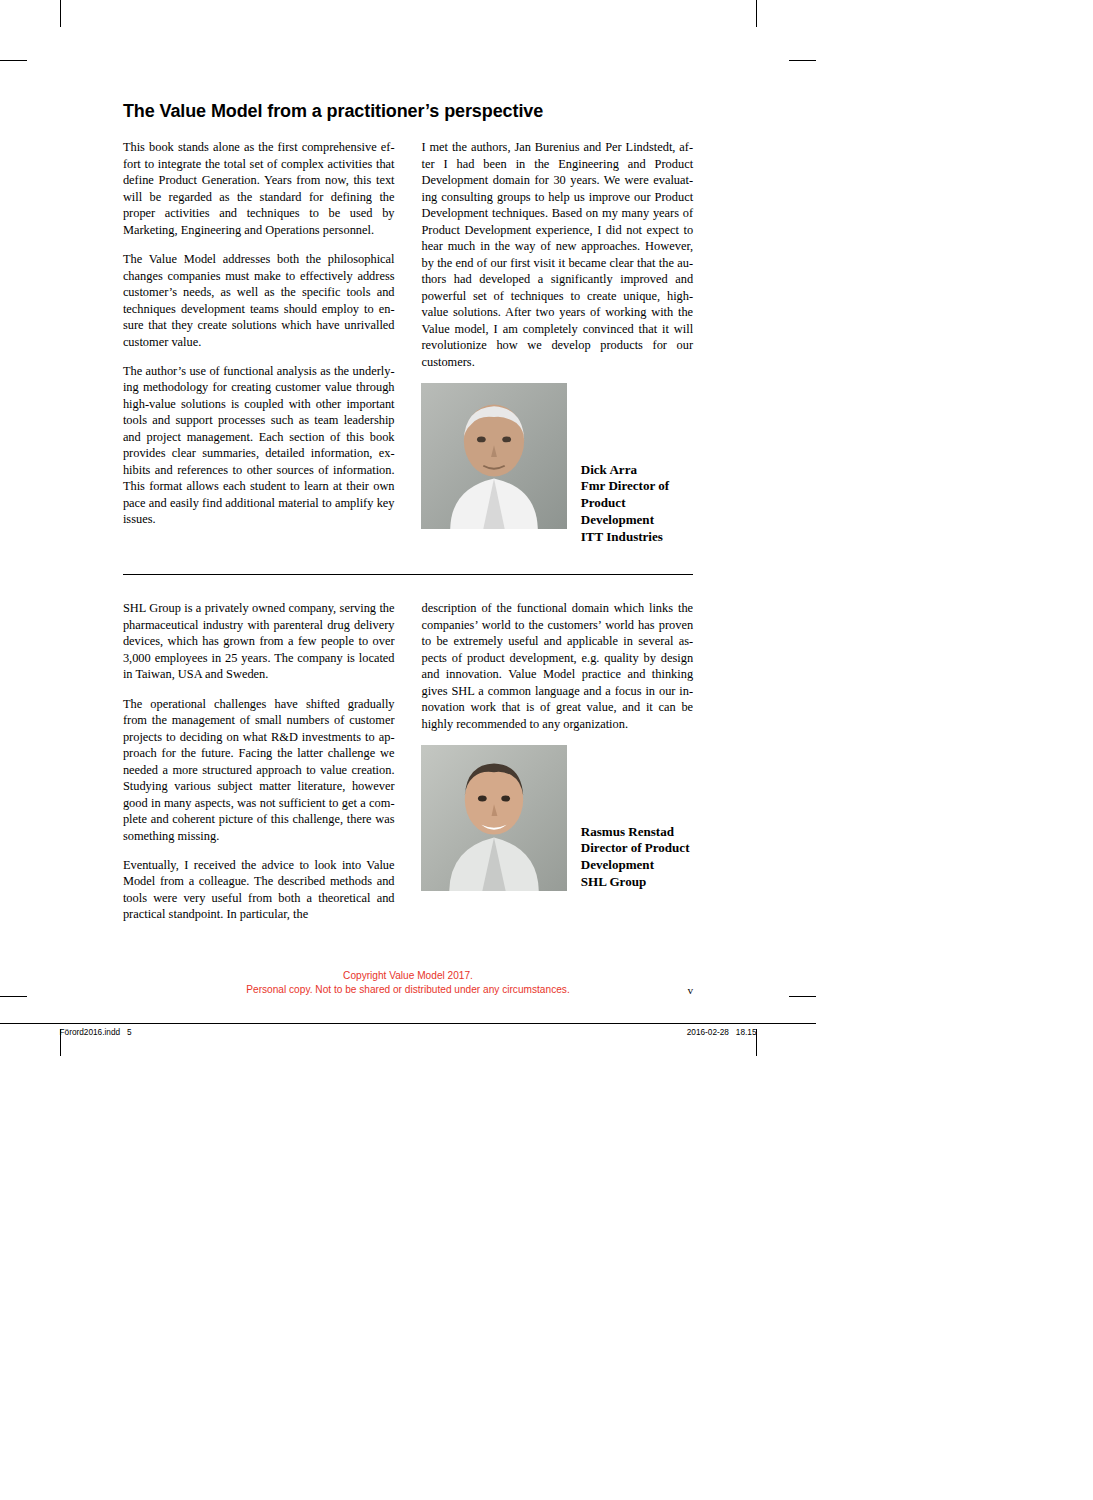The Value Model from a practitioner’s perspective
This book stands alone as the first comprehensive effort to integrate the total set of complex activities that define Product Generation. Years from now, this text will be regarded as the standard for defining the proper activities and techniques to be used by Marketing, Engineering and Operations personnel.
The Value Model addresses both the philosophical changes companies must make to effectively address customer’s needs, as well as the specific tools and techniques development teams should employ to ensure that they create solutions which have unrivalled customer value.
The author’s use of functional analysis as the underlying methodology for creating customer value through high-value solutions is coupled with other important tools and support processes such as team leadership and project management. Each section of this book provides clear summaries, detailed information, exhibits and references to other sources of information. This format allows each student to learn at their own pace and easily find additional material to amplify key issues.
I met the authors, Jan Burenius and Per Lindstedt, after I had been in the Engineering and Product Development domain for 30 years. We were evaluating consulting groups to help us improve our Product Development techniques. Based on my many years of Product Development experience, I did not expect to hear much in the way of new approaches. However, by the end of our first visit it became clear that the authors had developed a significantly improved and powerful set of techniques to create unique, high-value solutions. After two years of working with the Value model, I am completely convinced that it will revolutionize how we develop products for our customers.
Dick Arra
Fmr Director of
Product Development
ITT Industries
SHL Group is a privately owned company, serving the pharmaceutical industry with parenteral drug delivery devices, which has grown from a few people to over 3,000 employees in 25 years. The company is located in Taiwan, USA and Sweden.
The operational challenges have shifted gradually from the management of small numbers of customer projects to deciding on what R&D investments to approach for the future. Facing the latter challenge we needed a more structured approach to value creation. Studying various subject matter literature, however good in many aspects, was not sufficient to get a complete and coherent picture of this challenge, there was something missing.
Eventually, I received the advice to look into Value Model from a colleague. The described methods and tools were very useful from both a theoretical and practical standpoint. In particular, the
description of the functional domain which links the companies’ world to the customers’ world has proven to be extremely useful and applicable in several aspects of product development, e.g. quality by design and innovation. Value Model practice and thinking gives SHL a common language and a focus in our innovation work that is of great value, and it can be highly recommended to any organization.
Rasmus Renstad
Director of Product
Development
SHL Group
Copyright Value Model 2017.
Personal copy. Not to be shared or distributed under any circumstances.
v
Förord2016.indd 5 2016-02-28 18.15